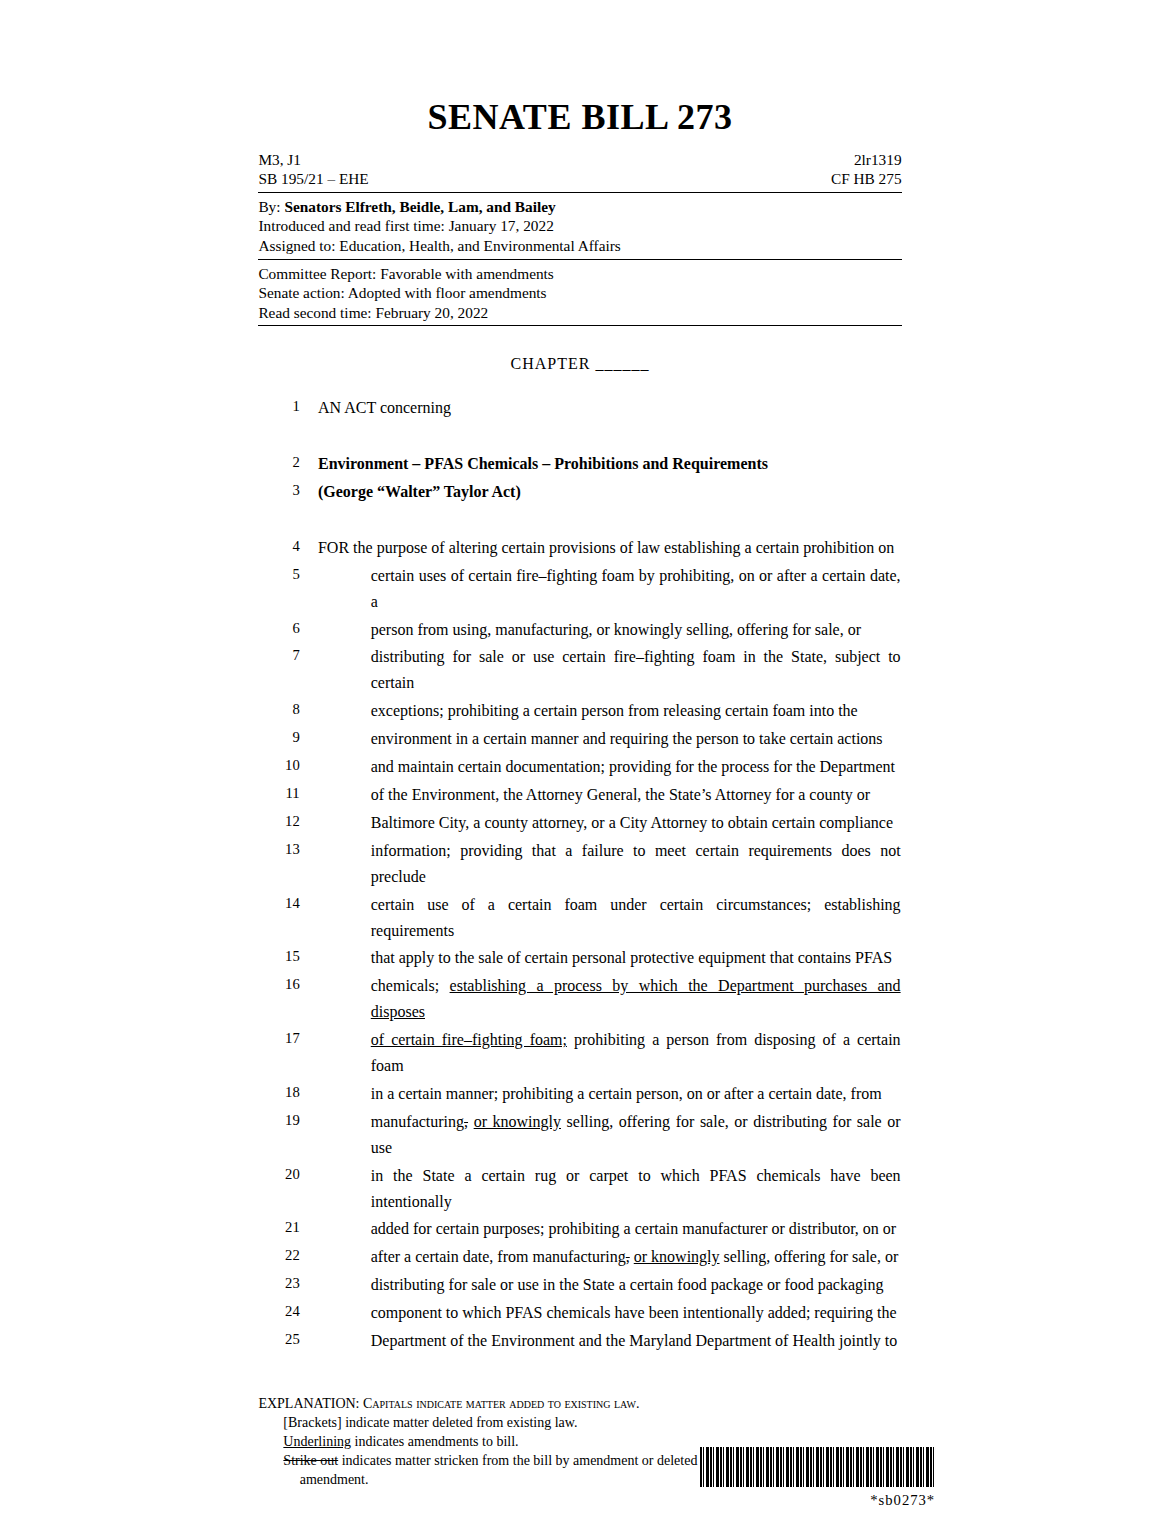SENATE BILL 273
M3, J1 2lr1319
SB 195/21 – EHE CF HB 275
By: Senators Elfreth, Beidle, Lam, and Bailey
Introduced and read first time: January 17, 2022
Assigned to: Education, Health, and Environmental Affairs
Committee Report: Favorable with amendments
Senate action: Adopted with floor amendments
Read second time: February 20, 2022
CHAPTER ______
| 1 | AN ACT concerning |
| 2 | Environment – PFAS Chemicals – Prohibitions and Requirements |
| 3 | (George “Walter” Taylor Act) |
| 4 | FOR the purpose of altering certain provisions of law establishing a certain prohibition on |
| 5 | certain uses of certain fire–fighting foam by prohibiting, on or after a certain date, a |
| 6 | person from using, manufacturing, or knowingly selling, offering for sale, or |
| 7 | distributing for sale or use certain fire–fighting foam in the State, subject to certain |
| 8 | exceptions; prohibiting a certain person from releasing certain foam into the |
| 9 | environment in a certain manner and requiring the person to take certain actions |
| 10 | and maintain certain documentation; providing for the process for the Department |
| 11 | of the Environment, the Attorney General, the State’s Attorney for a county or |
| 12 | Baltimore City, a county attorney, or a City Attorney to obtain certain compliance |
| 13 | information; providing that a failure to meet certain requirements does not preclude |
| 14 | certain use of a certain foam under certain circumstances; establishing requirements |
| 15 | that apply to the sale of certain personal protective equipment that contains PFAS |
| 16 | chemicals; establishing a process by which the Department purchases and disposes |
| 17 | of certain fire–fighting foam; prohibiting a person from disposing of a certain foam |
| 18 | in a certain manner; prohibiting a certain person, on or after a certain date, from |
| 19 | manufacturing , or knowingly selling, offering for sale, or distributing for sale or use |
| 20 | in the State a certain rug or carpet to which PFAS chemicals have been intentionally |
| 21 | added for certain purposes; prohibiting a certain manufacturer or distributor, on or |
| 22 | after a certain date, from manufacturing , or knowingly selling, offering for sale, or |
| 23 | distributing for sale or use in the State a certain food package or food packaging |
| 24 | component to which PFAS chemicals have been intentionally added; requiring the |
| 25 | Department of the Environment and the Maryland Department of Health jointly to |
EXPLANATION: Capitals indicate matter added to existing law.
[Brackets] indicate matter deleted from existing law.
Underlining indicates amendments to bill.
Strike out indicates matter stricken from the bill by amendment or deleted from the law by
amendment.
*sb0273*